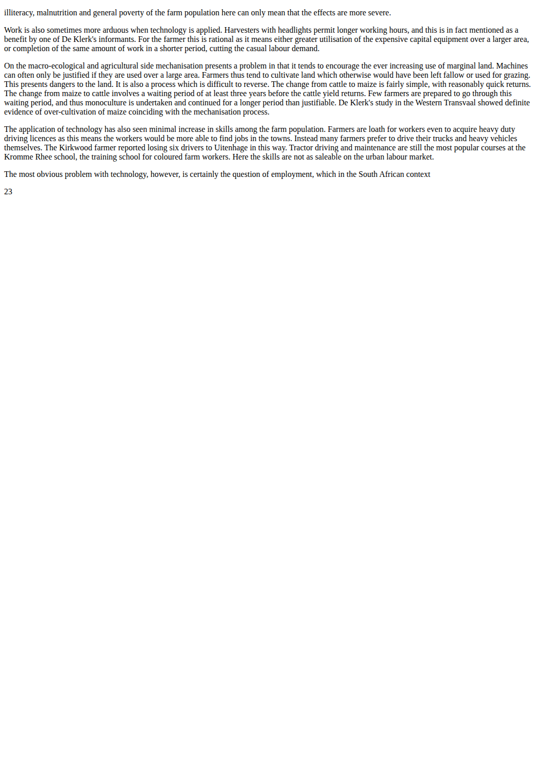illiteracy, malnutrition and general poverty of the farm population here can only mean that the effects are more severe.
Work is also sometimes more arduous when technology is applied. Harvesters with headlights permit longer working hours, and this is in fact mentioned as a benefit by one of De Klerk's informants. For the farmer this is rational as it means either greater utilisation of the expensive capital equipment over a larger area, or completion of the same amount of work in a shorter period, cutting the casual labour demand.
On the macro-ecological and agricultural side mechanisation presents a problem in that it tends to encourage the ever increasing use of marginal land. Machines can often only be justified if they are used over a large area. Farmers thus tend to cultivate land which otherwise would have been left fallow or used for grazing. This presents dangers to the land. It is also a process which is difficult to reverse. The change from cattle to maize is fairly simple, with reasonably quick returns. The change from maize to cattle involves a waiting period of at least three years before the cattle yield returns. Few farmers are prepared to go through this waiting period, and thus monoculture is undertaken and continued for a longer period than justifiable. De Klerk's study in the Western Transvaal showed definite evidence of over-cultivation of maize coinciding with the mechanisation process.
The application of technology has also seen minimal increase in skills among the farm population. Farmers are loath for workers even to acquire heavy duty driving licences as this means the workers would be more able to find jobs in the towns. Instead many farmers prefer to drive their trucks and heavy vehicles themselves. The Kirkwood farmer reported losing six drivers to Uitenhage in this way. Tractor driving and maintenance are still the most popular courses at the Kromme Rhee school, the training school for coloured farm workers. Here the skills are not as saleable on the urban labour market.
The most obvious problem with technology, however, is certainly the question of employment, which in the South African context
23